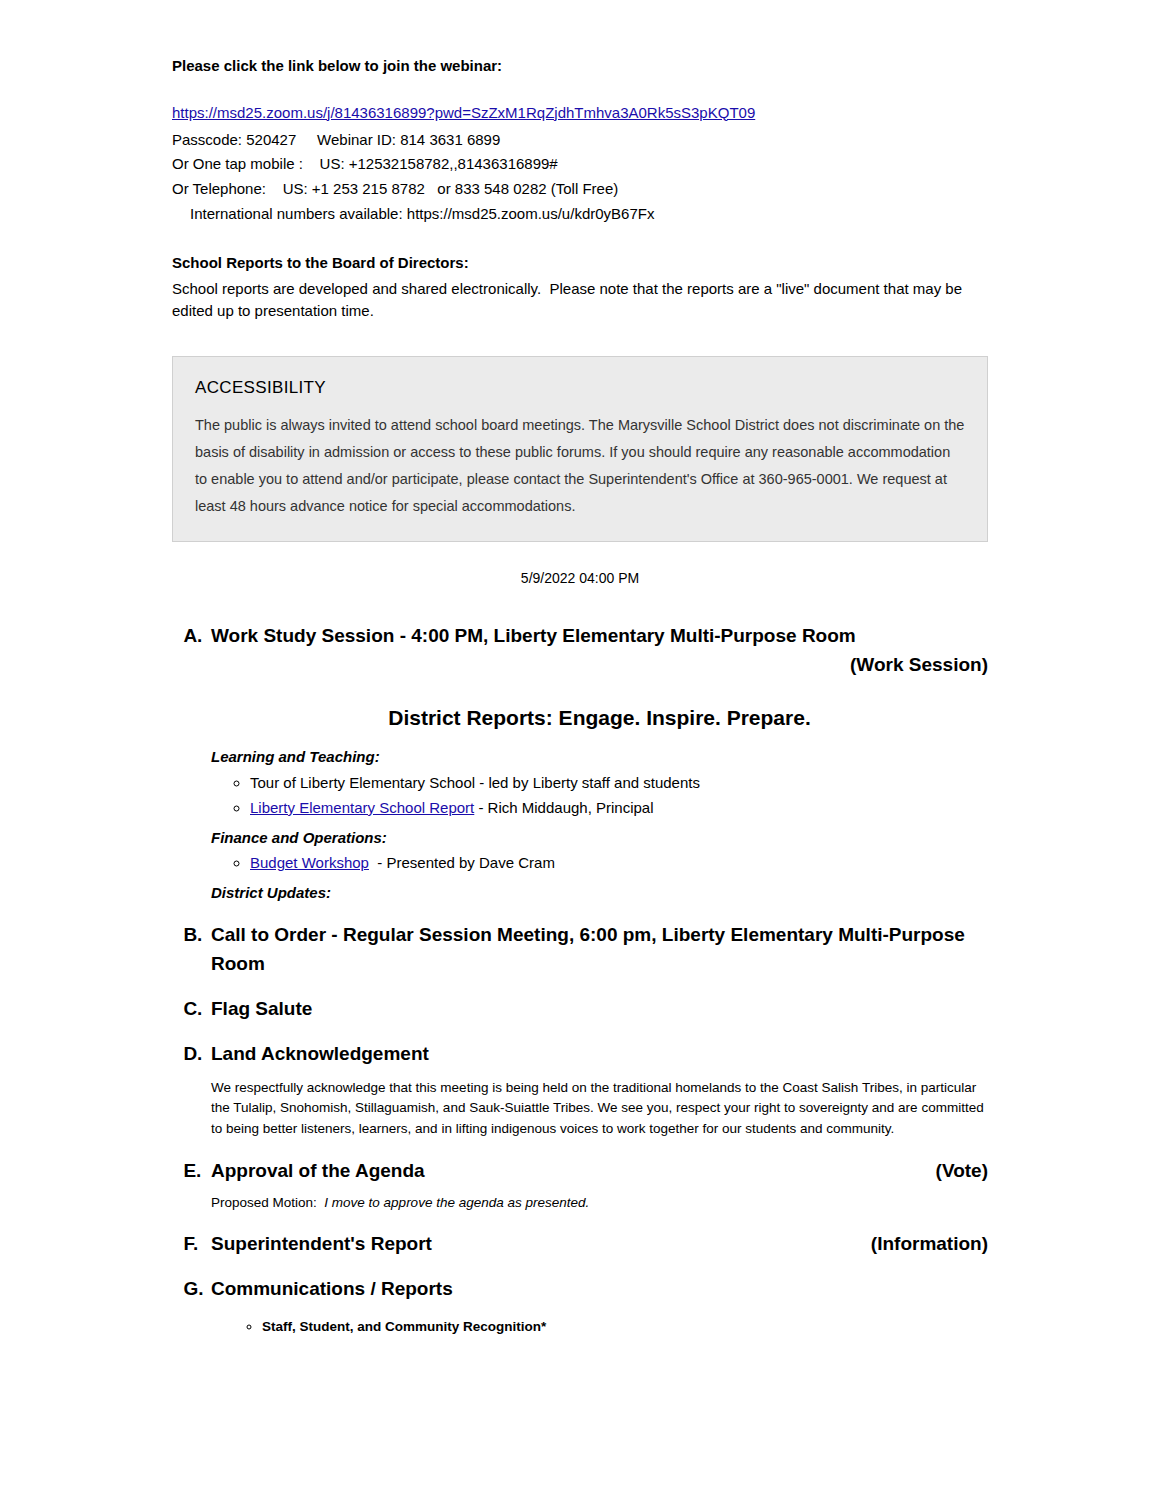Please click the link below to join the webinar:
https://msd25.zoom.us/j/81436316899?pwd=SzZxM1RqZjdhTmhva3A0Rk5sS3pKQT09
Passcode: 520427 Webinar ID: 814 3631 6899
Or One tap mobile : US: +12532158782,,81436316899#
Or Telephone: US: +1 253 215 8782 or 833 548 0282 (Toll Free)
International numbers available: https://msd25.zoom.us/u/kdr0yB67Fx
School Reports to the Board of Directors:
School reports are developed and shared electronically. Please note that the reports are a "live" document that may be edited up to presentation time.
ACCESSIBILITY
The public is always invited to attend school board meetings. The Marysville School District does not discriminate on the basis of disability in admission or access to these public forums. If you should require any reasonable accommodation to enable you to attend and/or participate, please contact the Superintendent's Office at 360-965-0001. We request at least 48 hours advance notice for special accommodations.
5/9/2022 04:00 PM
A. Work Study Session - 4:00 PM, Liberty Elementary Multi-Purpose Room(Work Session)
District Reports: Engage. Inspire. Prepare.
Learning and Teaching:
Tour of Liberty Elementary School - led by Liberty staff and students
Liberty Elementary School Report - Rich Middaugh, Principal
Finance and Operations:
Budget Workshop - Presented by Dave Cram
District Updates:
B. Call to Order - Regular Session Meeting, 6:00 pm, Liberty Elementary Multi-Purpose Room
C. Flag Salute
D. Land Acknowledgement
We respectfully acknowledge that this meeting is being held on the traditional homelands to the Coast Salish Tribes, in particular the Tulalip, Snohomish, Stillaguamish, and Sauk-Suiattle Tribes. We see you, respect your right to sovereignty and are committed to being better listeners, learners, and in lifting indigenous voices to work together for our students and community.
E. Approval of the Agenda(Vote)
Proposed Motion: I move to approve the agenda as presented.
F. Superintendent's Report(Information)
G. Communications / Reports
Staff, Student, and Community Recognition*